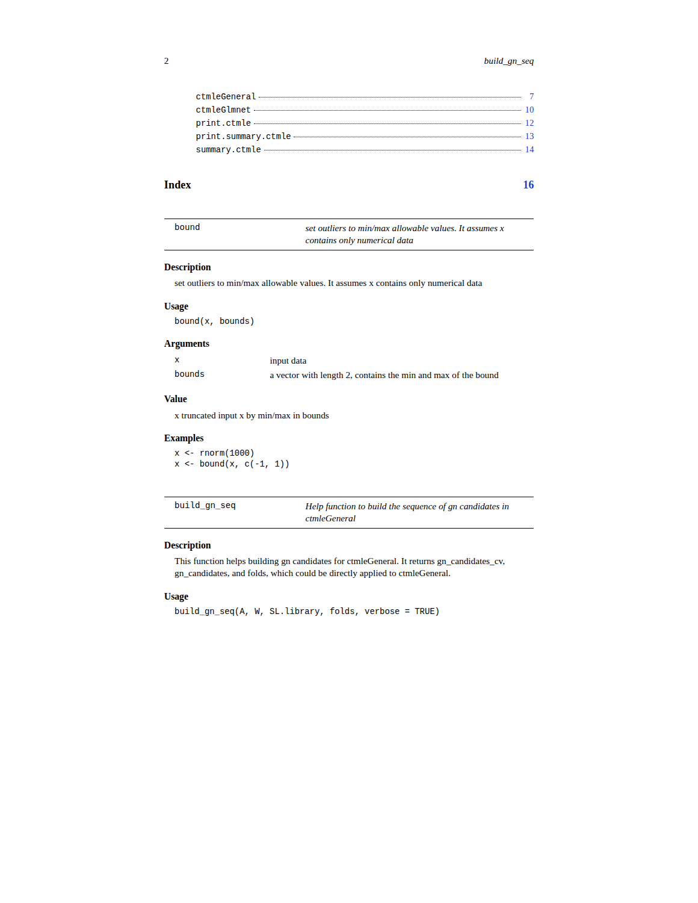2 build_gn_seq
ctmleGeneral 7
ctmleGlmnet 10
print.ctmle 12
print.summary.ctmle 13
summary.ctmle 14
Index 16
bound
set outliers to min/max allowable values. It assumes x contains only numerical data
Description
set outliers to min/max allowable values. It assumes x contains only numerical data
Usage
bound(x, bounds)
Arguments
| x | input data |
| bounds | a vector with length 2, contains the min and max of the bound |
Value
x truncated input x by min/max in bounds
Examples
x <- rnorm(1000)
x <- bound(x, c(-1, 1))
build_gn_seq
Help function to build the sequence of gn candidates in ctmleGeneral
Description
This function helps building gn candidates for ctmleGeneral. It returns gn_candidates_cv, gn_candidates, and folds, which could be directly applied to ctmleGeneral.
Usage
build_gn_seq(A, W, SL.library, folds, verbose = TRUE)